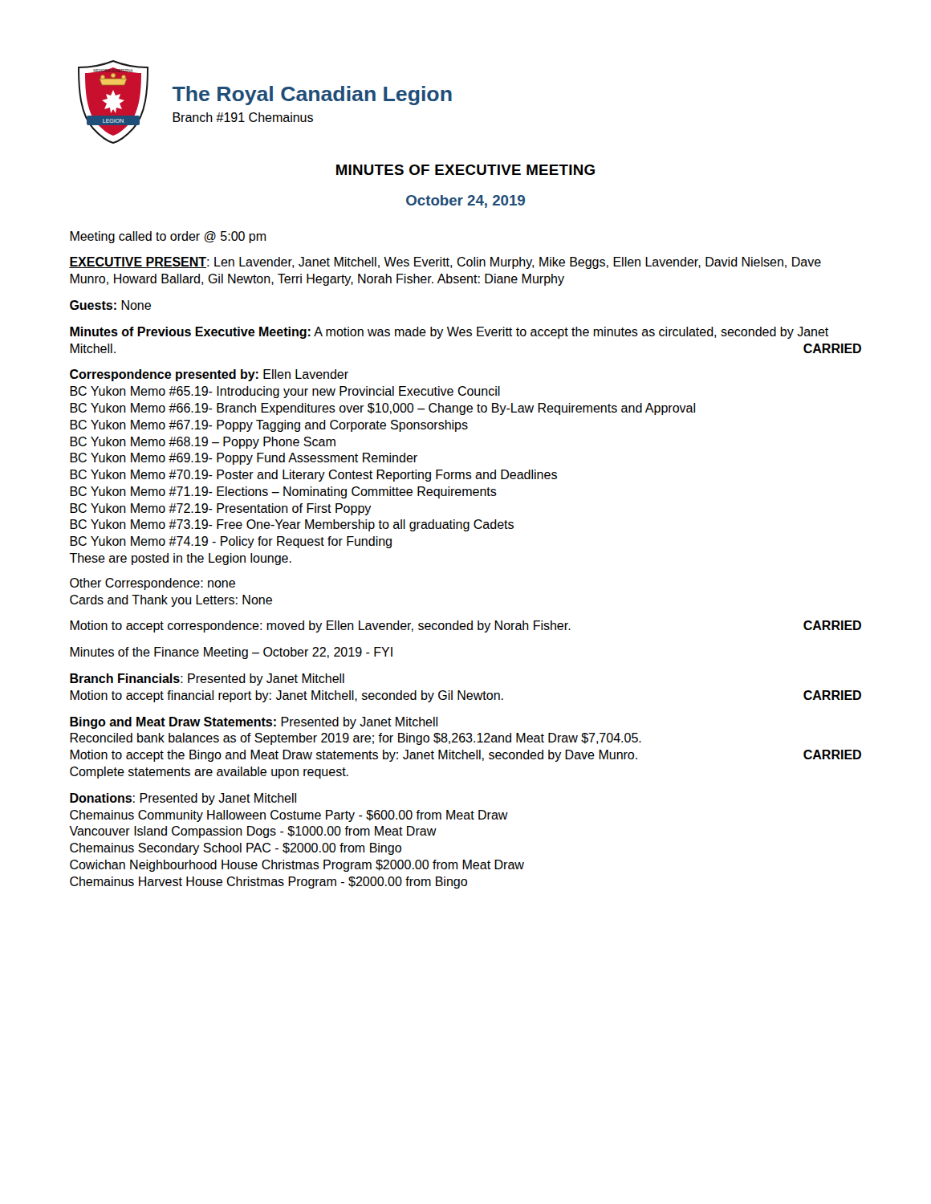LEGION MEMORIA IN AETERNA
The Royal Canadian Legion
Branch #191 Chemainus
MINUTES OF EXECUTIVE MEETING
October 24, 2019
Meeting called to order @ 5:00 pm
EXECUTIVE PRESENT: Len Lavender, Janet Mitchell, Wes Everitt, Colin Murphy, Mike Beggs, Ellen Lavender, David Nielsen, Dave Munro, Howard Ballard, Gil Newton, Terri Hegarty, Norah Fisher. Absent: Diane Murphy
Guests: None
Minutes of Previous Executive Meeting: A motion was made by Wes Everitt to accept the minutes as circulated, seconded by Janet Mitchell. CARRIED
Correspondence presented by: Ellen Lavender
BC Yukon Memo #65.19- Introducing your new Provincial Executive Council
BC Yukon Memo #66.19- Branch Expenditures over $10,000 – Change to By-Law Requirements and Approval
BC Yukon Memo #67.19- Poppy Tagging and Corporate Sponsorships
BC Yukon Memo #68.19 – Poppy Phone Scam
BC Yukon Memo #69.19- Poppy Fund Assessment Reminder
BC Yukon Memo #70.19- Poster and Literary Contest Reporting Forms and Deadlines
BC Yukon Memo #71.19- Elections – Nominating Committee Requirements
BC Yukon Memo #72.19- Presentation of First Poppy
BC Yukon Memo #73.19- Free One-Year Membership to all graduating Cadets
BC Yukon Memo #74.19 - Policy for Request for Funding
These are posted in the Legion lounge.
Other Correspondence: none
Cards and Thank you Letters: None
Motion to accept correspondence: moved by Ellen Lavender, seconded by Norah Fisher. CARRIED
Minutes of the Finance Meeting – October 22, 2019 - FYI
Branch Financials: Presented by Janet Mitchell
Motion to accept financial report by: Janet Mitchell, seconded by Gil Newton. CARRIED
Bingo and Meat Draw Statements: Presented by Janet Mitchell
Reconciled bank balances as of September 2019 are; for Bingo $8,263.12and Meat Draw $7,704.05.
Motion to accept the Bingo and Meat Draw statements by: Janet Mitchell, seconded by Dave Munro. CARRIED
Complete statements are available upon request.
Donations: Presented by Janet Mitchell
Chemainus Community Halloween Costume Party - $600.00 from Meat Draw
Vancouver Island Compassion Dogs - $1000.00 from Meat Draw
Chemainus Secondary School PAC - $2000.00 from Bingo
Cowichan Neighbourhood House Christmas Program $2000.00 from Meat Draw
Chemainus Harvest House Christmas Program - $2000.00 from Bingo